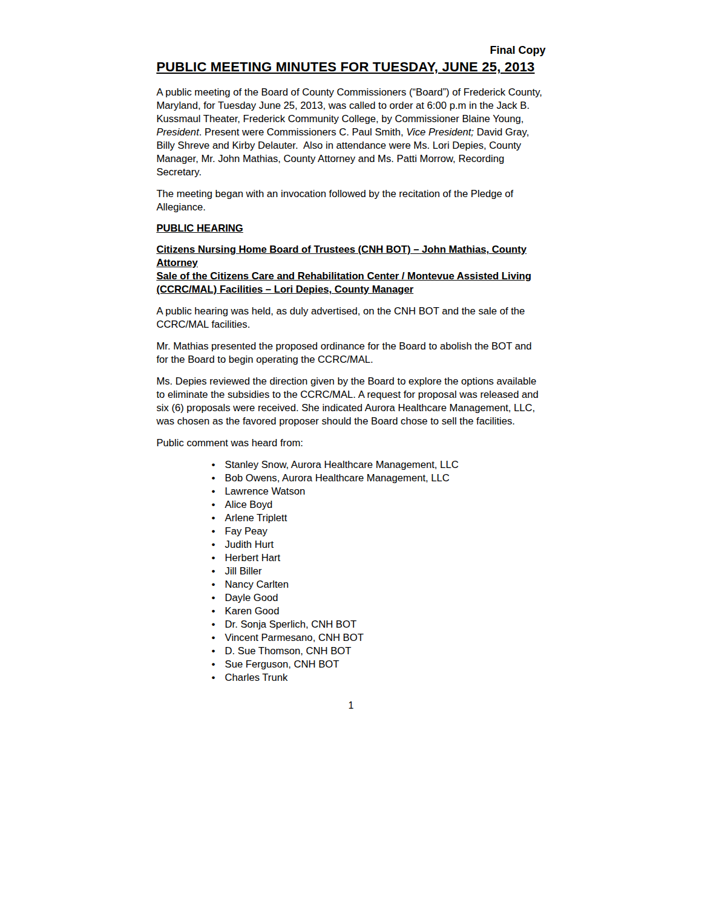Final Copy
PUBLIC MEETING MINUTES FOR TUESDAY, JUNE 25, 2013
A public meeting of the Board of County Commissioners (“Board”) of Frederick County, Maryland, for Tuesday June 25, 2013, was called to order at 6:00 p.m in the Jack B. Kussmaul Theater, Frederick Community College, by Commissioner Blaine Young, President. Present were Commissioners C. Paul Smith, Vice President; David Gray, Billy Shreve and Kirby Delauter. Also in attendance were Ms. Lori Depies, County Manager, Mr. John Mathias, County Attorney and Ms. Patti Morrow, Recording Secretary.
The meeting began with an invocation followed by the recitation of the Pledge of Allegiance.
PUBLIC HEARING
Citizens Nursing Home Board of Trustees (CNH BOT) – John Mathias, County Attorney
Sale of the Citizens Care and Rehabilitation Center / Montevue Assisted Living
(CCRC/MAL) Facilities – Lori Depies, County Manager
A public hearing was held, as duly advertised, on the CNH BOT and the sale of the CCRC/MAL facilities.
Mr. Mathias presented the proposed ordinance for the Board to abolish the BOT and for the Board to begin operating the CCRC/MAL.
Ms. Depies reviewed the direction given by the Board to explore the options available to eliminate the subsidies to the CCRC/MAL. A request for proposal was released and six (6) proposals were received. She indicated Aurora Healthcare Management, LLC, was chosen as the favored proposer should the Board chose to sell the facilities.
Public comment was heard from:
Stanley Snow, Aurora Healthcare Management, LLC
Bob Owens, Aurora Healthcare Management, LLC
Lawrence Watson
Alice Boyd
Arlene Triplett
Fay Peay
Judith Hurt
Herbert Hart
Jill Biller
Nancy Carlten
Dayle Good
Karen Good
Dr. Sonja Sperlich, CNH BOT
Vincent Parmesano, CNH BOT
D. Sue Thomson, CNH BOT
Sue Ferguson, CNH BOT
Charles Trunk
1